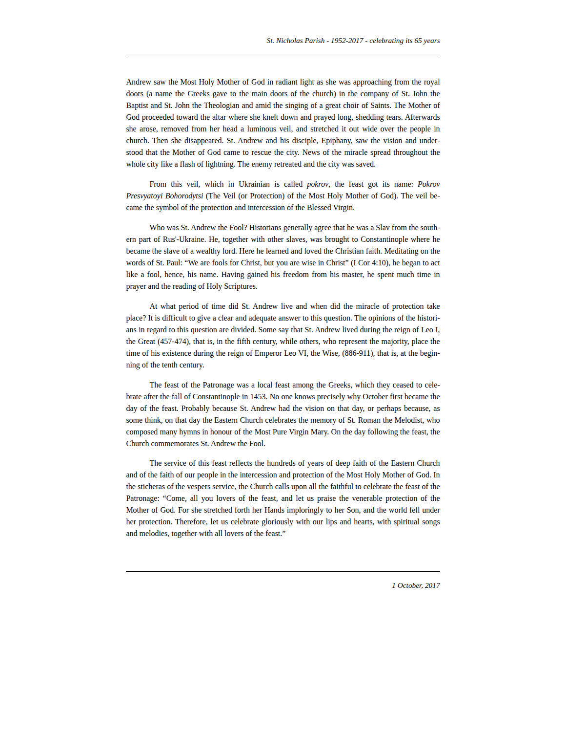St. Nicholas Parish - 1952-2017 - celebrating its 65 years
Andrew saw the Most Holy Mother of God in radiant light as she was approaching from the royal doors (a name the Greeks gave to the main doors of the church) in the company of St. John the Baptist and St. John the Theologian and amid the singing of a great choir of Saints. The Mother of God proceeded toward the altar where she knelt down and prayed long, shedding tears. Afterwards she arose, removed from her head a luminous veil, and stretched it out wide over the people in church. Then she disappeared. St. Andrew and his disciple, Epiphany, saw the vision and understood that the Mother of God came to rescue the city. News of the miracle spread throughout the whole city like a flash of lightning. The enemy retreated and the city was saved.
From this veil, which in Ukrainian is called pokrov, the feast got its name: Pokrov Presvyatoyi Bohorodytsi (The Veil (or Protection) of the Most Holy Mother of God). The veil became the symbol of the protection and intercession of the Blessed Virgin.
Who was St. Andrew the Fool? Historians generally agree that he was a Slav from the southern part of Rus'-Ukraine. He, together with other slaves, was brought to Constantinople where he became the slave of a wealthy lord. Here he learned and loved the Christian faith. Meditating on the words of St. Paul: “We are fools for Christ, but you are wise in Christ” (I Cor 4:10), he began to act like a fool, hence, his name. Having gained his freedom from his master, he spent much time in prayer and the reading of Holy Scriptures.
At what period of time did St. Andrew live and when did the miracle of protection take place? It is difficult to give a clear and adequate answer to this question. The opinions of the historians in regard to this question are divided. Some say that St. Andrew lived during the reign of Leo I, the Great (457-474), that is, in the fifth century, while others, who represent the majority, place the time of his existence during the reign of Emperor Leo VI, the Wise, (886-911), that is, at the beginning of the tenth century.
The feast of the Patronage was a local feast among the Greeks, which they ceased to celebrate after the fall of Constantinople in 1453. No one knows precisely why October first became the day of the feast. Probably because St. Andrew had the vision on that day, or perhaps because, as some think, on that day the Eastern Church celebrates the memory of St. Roman the Melodist, who composed many hymns in honour of the Most Pure Virgin Mary. On the day following the feast, the Church commemorates St. Andrew the Fool.
The service of this feast reflects the hundreds of years of deep faith of the Eastern Church and of the faith of our people in the intercession and protection of the Most Holy Mother of God. In the sticheras of the vespers service, the Church calls upon all the faithful to celebrate the feast of the Patronage: “Come, all you lovers of the feast, and let us praise the venerable protection of the Mother of God. For she stretched forth her Hands imploringly to her Son, and the world fell under her protection. Therefore, let us celebrate gloriously with our lips and hearts, with spiritual songs and melodies, together with all lovers of the feast.”
1 October, 2017